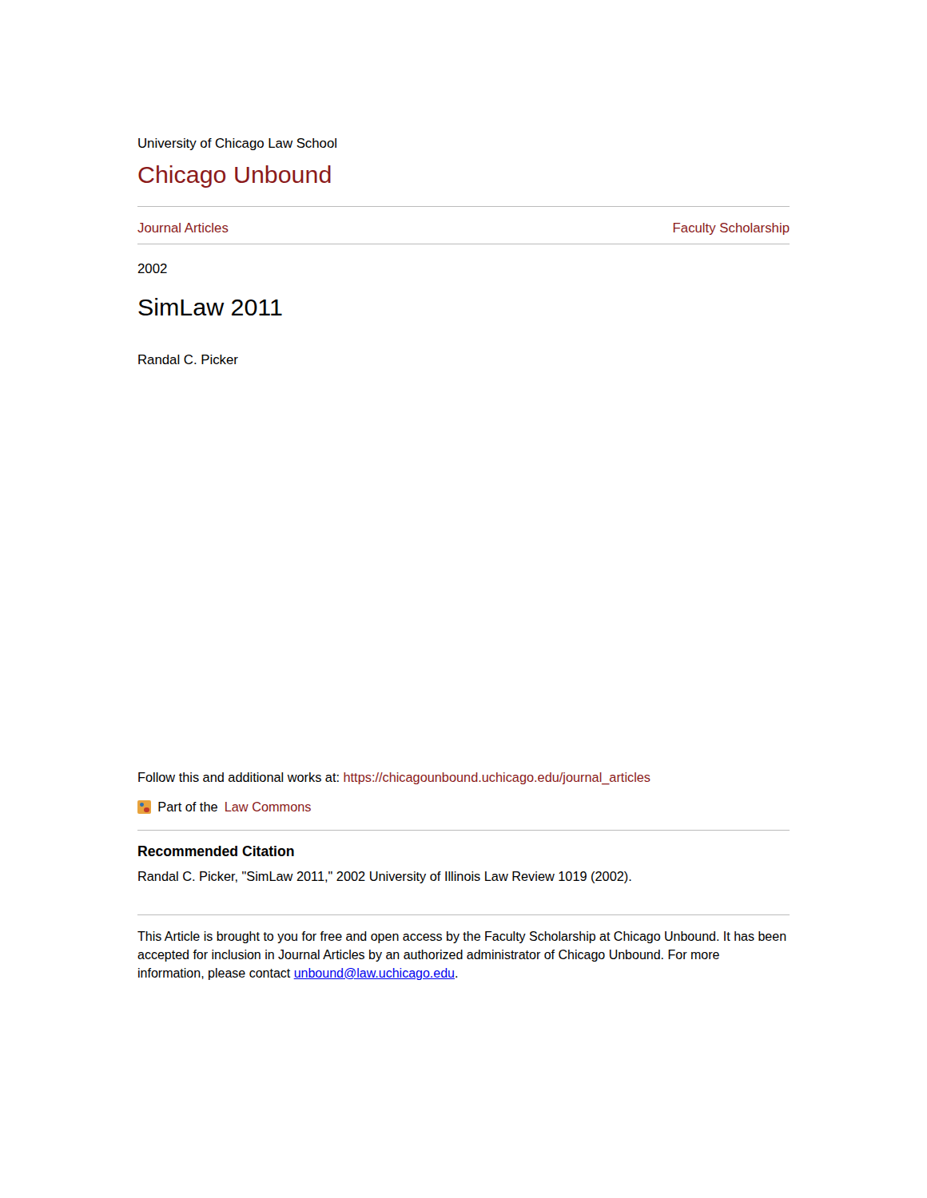University of Chicago Law School
Chicago Unbound
Journal Articles Faculty Scholarship
2002
SimLaw 2011
Randal C. Picker
Follow this and additional works at: https://chicagounbound.uchicago.edu/journal_articles
Part of the Law Commons
Recommended Citation
Randal C. Picker, "SimLaw 2011," 2002 University of Illinois Law Review 1019 (2002).
This Article is brought to you for free and open access by the Faculty Scholarship at Chicago Unbound. It has been accepted for inclusion in Journal Articles by an authorized administrator of Chicago Unbound. For more information, please contact unbound@law.uchicago.edu.